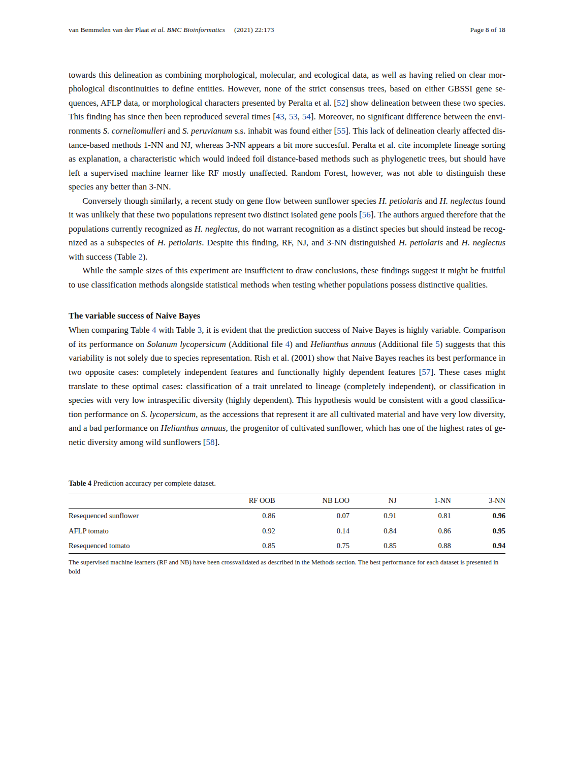van Bemmelen van der Plaat et al. BMC Bioinformatics(2021) 22:173
Page 8 of 18
towards this delineation as combining morphological, molecular, and ecological data, as well as having relied on clear morphological discontinuities to define entities. However, none of the strict consensus trees, based on either GBSSI gene sequences, AFLP data, or morphological characters presented by Peralta et al. [52] show delineation between these two species. This finding has since then been reproduced several times [43, 53, 54]. Moreover, no significant difference between the environments S. corneliomulleri and S. peruvianum s.s. inhabit was found either [55]. This lack of delineation clearly affected distance-based methods 1-NN and NJ, whereas 3-NN appears a bit more succesful. Peralta et al. cite incomplete lineage sorting as explanation, a characteristic which would indeed foil distance-based methods such as phylogenetic trees, but should have left a supervised machine learner like RF mostly unaffected. Random Forest, however, was not able to distinguish these species any better than 3-NN.
Conversely though similarly, a recent study on gene flow between sunflower species H. petiolaris and H. neglectus found it was unlikely that these two populations represent two distinct isolated gene pools [56]. The authors argued therefore that the populations currently recognized as H. neglectus, do not warrant recognition as a distinct species but should instead be recognized as a subspecies of H. petiolaris. Despite this finding, RF, NJ, and 3-NN distinguished H. petiolaris and H. neglectus with success (Table 2).
While the sample sizes of this experiment are insufficient to draw conclusions, these findings suggest it might be fruitful to use classification methods alongside statistical methods when testing whether populations possess distinctive qualities.
The variable success of Naive Bayes
When comparing Table 4 with Table 3, it is evident that the prediction success of Naive Bayes is highly variable. Comparison of its performance on Solanum lycopersicum (Additional file 4) and Helianthus annuus (Additional file 5) suggests that this variability is not solely due to species representation. Rish et al. (2001) show that Naive Bayes reaches its best performance in two opposite cases: completely independent features and functionally highly dependent features [57]. These cases might translate to these optimal cases: classification of a trait unrelated to lineage (completely independent), or classification in species with very low intraspecific diversity (highly dependent). This hypothesis would be consistent with a good classification performance on S. lycopersicum, as the accessions that represent it are all cultivated material and have very low diversity, and a bad performance on Helianthus annuus, the progenitor of cultivated sunflower, which has one of the highest rates of genetic diversity among wild sunflowers [58].
Table 4 Prediction accuracy per complete dataset.
| | RF OOB | NB LOO | NJ | 1-NN | 3-NN |
| --- | --- | --- | --- | --- | --- |
| Resequenced sunflower | 0.86 | 0.07 | 0.91 | 0.81 | 0.96 |
| AFLP tomato | 0.92 | 0.14 | 0.84 | 0.86 | 0.95 |
| Resequenced tomato | 0.85 | 0.75 | 0.85 | 0.88 | 0.94 |
The supervised machine learners (RF and NB) have been crossvalidated as described in the Methods section. The best performance for each dataset is presented in bold